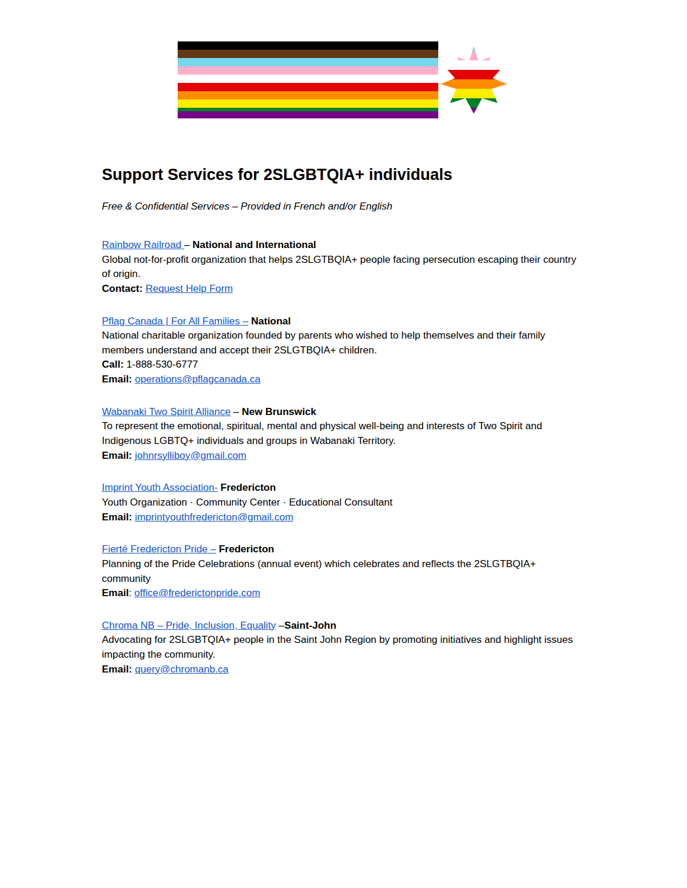Support Services for 2SLGBTQIA+ individuals
Free & Confidential Services – Provided in French and/or English
Rainbow Railroad – National and International
Global not-for-profit organization that helps 2SLGTBQIA+ people facing persecution escaping their country of origin.
Contact: Request Help Form
Pflag Canada | For All Families – National
National charitable organization founded by parents who wished to help themselves and their family members understand and accept their 2SLGTBQIA+ children.
Call: 1-888-530-6777
Email: operations@pflagcanada.ca
Wabanaki Two Spirit Alliance – New Brunswick
To represent the emotional, spiritual, mental and physical well-being and interests of Two Spirit and Indigenous LGBTQ+ individuals and groups in Wabanaki Territory.
Email: johnrsylliboy@gmail.com
Imprint Youth Association- Fredericton
Youth Organization · Community Center · Educational Consultant
Email: imprintyouthfredericton@gmail.com
Fierté Fredericton Pride – Fredericton
Planning of the Pride Celebrations (annual event) which celebrates and reflects the 2SLGTBQIA+ community
Email: office@frederictonpride.com
Chroma NB – Pride, Inclusion, Equality –Saint-John
Advocating for 2SLGBTQIA+ people in the Saint John Region by promoting initiatives and highlight issues impacting the community.
Email: query@chromanb.ca